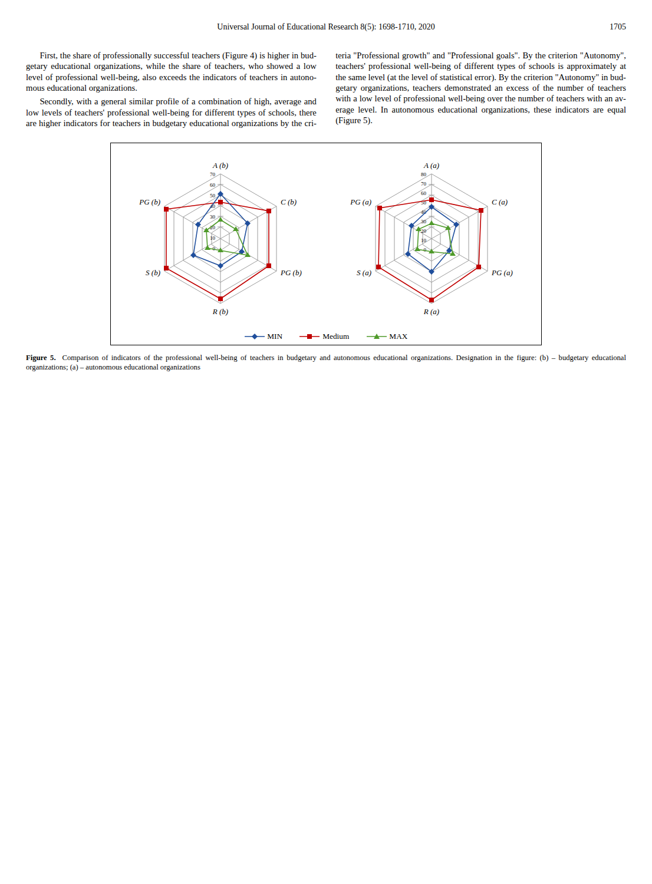Universal Journal of Educational Research 8(5): 1698-1710, 2020 1705
First, the share of professionally successful teachers (Figure 4) is higher in budgetary educational organizations, while the share of teachers, who showed a low level of professional well-being, also exceeds the indicators of teachers in autonomous educational organizations.
Secondly, with a general similar profile of a combination of high, average and low levels of teachers' professional well-being for different types of schools, there are higher indicators for teachers in budgetary educational organizations by the criteria "Professional growth" and "Professional goals". By the criterion "Autonomy", teachers' professional well-being of different types of schools is approximately at the same level (at the level of statistical error). By the criterion "Autonomy" in budgetary organizations, teachers demonstrated an excess of the number of teachers with a low level of professional well-being over the number of teachers with an average level. In autonomous educational organizations, these indicators are equal (Figure 5).
70 60 50 40 30 20 10 0 A (b) C (b) PG (b) R (b) S (b) PG (b)
80 70 60 50 40 30 20 10 0 A (a) C (a) PG (a) R (a) S (a) PG (a)
MIN Medium MAX
Figure 5. Comparison of indicators of the professional well-being of teachers in budgetary and autonomous educational organizations. Designation in the figure: (b) – budgetary educational organizations; (a) – autonomous educational organizations